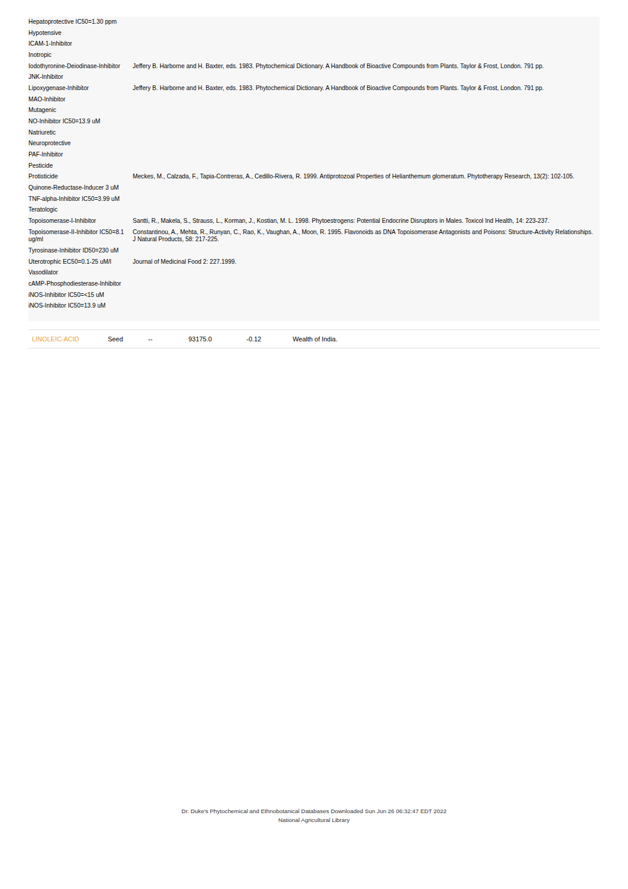| Hepatoprotective IC50=1.30 ppm | |
| Hypotensive | |
| ICAM-1-Inhibitor | |
| Inotropic | |
| Iodothyronine-Deiodinase-Inhibitor | Jeffery B. Harborne and H. Baxter, eds. 1983. Phytochemical Dictionary. A Handbook of Bioactive Compounds from Plants. Taylor & Frost, London. 791 pp. |
| JNK-Inhibitor | |
| Lipoxygenase-Inhibitor | Jeffery B. Harborne and H. Baxter, eds. 1983. Phytochemical Dictionary. A Handbook of Bioactive Compounds from Plants. Taylor & Frost, London. 791 pp. |
| MAO-Inhibitor | |
| Mutagenic | |
| NO-Inhibitor IC50=13.9 uM | |
| Natriuretic | |
| Neuroprotective | |
| PAF-Inhibitor | |
| Pesticide | |
| Protisticide | Meckes, M., Calzada, F., Tapia-Contreras, A., Cedillo-Rivera, R. 1999. Antiprotozoal Properties of Helianthemum glomeratum. Phytotherapy Research, 13(2): 102-105. |
| Quinone-Reductase-Inducer 3 uM | |
| TNF-alpha-Inhibitor IC50=3.99 uM | |
| Teratologic | |
| Topoisomerase-I-Inhibitor | Santti, R., Makela, S., Strauss, L., Korman, J., Kostian, M. L. 1998. Phytoestrogens: Potential Endocrine Disruptors in Males. Toxicol Ind Health, 14: 223-237. |
| Topoisomerase-II-Inhibitor IC50=8.1 ug/ml | Constantinou, A., Mehta, R., Runyan, C., Rao, K., Vaughan, A., Moon, R. 1995. Flavonoids as DNA Topoisomerase Antagonists and Poisons: Structure-Activity Relationships. J Natural Products, 58: 217-225. |
| Tyrosinase-Inhibitor ID50=230 uM | |
| Uterotrophic EC50=0.1-25 uM/l | Journal of Medicinal Food 2: 227.1999. |
| Vasodilator | |
| cAMP-Phosphodiesterase-Inhibitor | |
| iNOS-Inhibitor IC50=<15 uM | |
| iNOS-Inhibitor IC50=13.9 uM | |
| LINOLEIC-ACID | Seed | -- | 93175.0 | -0.12 | Wealth of India. |
Dr. Duke's Phytochemical and Ethnobotanical Databases Downloaded Sun Jun 26 06:32:47 EDT 2022
National Agricultural Library